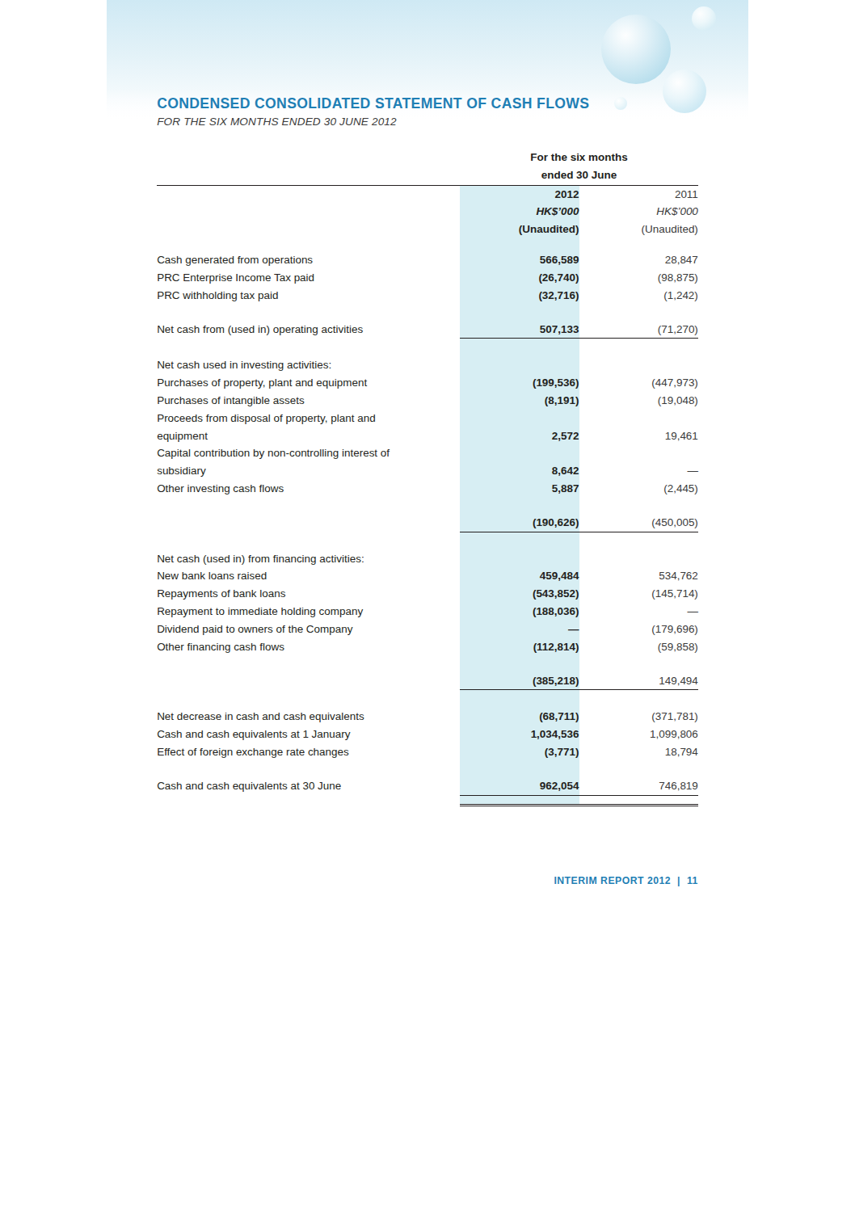Condensed Consolidated Statement of Cash Flows
FOR THE SIX MONTHS ENDED 30 JUNE 2012
| | For the six months ended 30 June |
| | 2012 | 2011 |
| | HK$’000 | HK$’000 |
| | (Unaudited) | (Unaudited) |
| Cash generated from operations | 566,589 | 28,847 |
| PRC Enterprise Income Tax paid | (26,740) | (98,875) |
| PRC withholding tax paid | (32,716) | (1,242) |
| Net cash from (used in) operating activities | 507,133 | (71,270) |
| Net cash used in investing activities: | | |
| Purchases of property, plant and equipment | (199,536) | (447,973) |
| Purchases of intangible assets | (8,191) | (19,048) |
| Proceeds from disposal of property, plant and | | |
| equipment | 2,572 | 19,461 |
| Capital contribution by non-controlling interest of | | |
| subsidiary | 8,642 | — |
| Other investing cash flows | 5,887 | (2,445) |
| | (190,626) | (450,005) |
| Net cash (used in) from financing activities: | | |
| New bank loans raised | 459,484 | 534,762 |
| Repayments of bank loans | (543,852) | (145,714) |
| Repayment to immediate holding company | (188,036) | — |
| Dividend paid to owners of the Company | — | (179,696) |
| Other financing cash flows | (112,814) | (59,858) |
| | (385,218) | 149,494 |
| Net decrease in cash and cash equivalents | (68,711) | (371,781) |
| Cash and cash equivalents at 1 January | 1,034,536 | 1,099,806 |
| Effect of foreign exchange rate changes | (3,771) | 18,794 |
| Cash and cash equivalents at 30 June | 962,054 | 746,819 |
INTERIM REPORT 2012 | 11